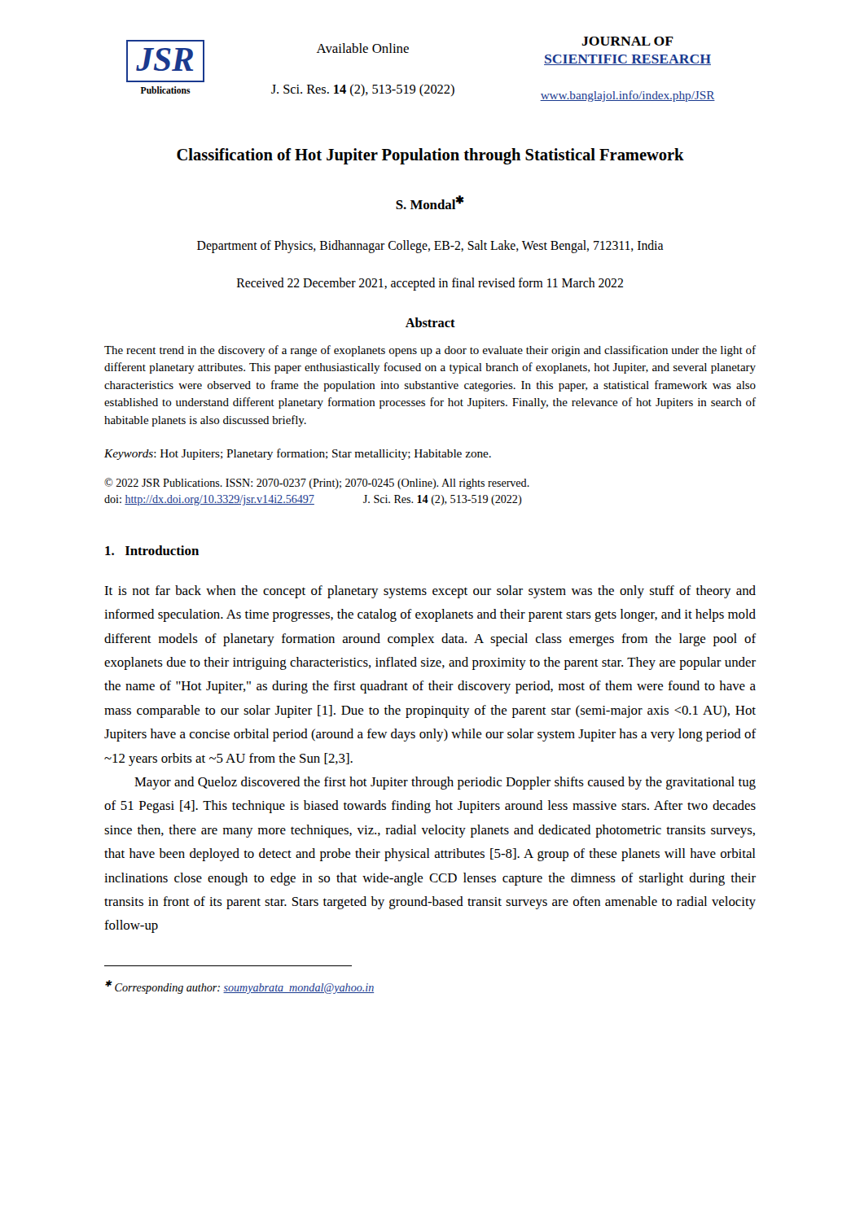JSR
Publications
Available Online
J. Sci. Res. 14 (2), 513-519 (2022)
JOURNAL OF
SCIENTIFIC RESEARCH
www.banglajol.info/index.php/JSR
Classification of Hot Jupiter Population through Statistical Framework
S. Mondal✱
Department of Physics, Bidhannagar College, EB-2, Salt Lake, West Bengal, 712311, India
Received 22 December 2021, accepted in final revised form 11 March 2022
Abstract
The recent trend in the discovery of a range of exoplanets opens up a door to evaluate their origin and classification under the light of different planetary attributes. This paper enthusiastically focused on a typical branch of exoplanets, hot Jupiter, and several planetary characteristics were observed to frame the population into substantive categories. In this paper, a statistical framework was also established to understand different planetary formation processes for hot Jupiters. Finally, the relevance of hot Jupiters in search of habitable planets is also discussed briefly.
Keywords: Hot Jupiters; Planetary formation; Star metallicity; Habitable zone.
© 2022 JSR Publications. ISSN: 2070-0237 (Print); 2070-0245 (Online). All rights reserved.
doi: http://dx.doi.org/10.3329/jsr.v14i2.56497 J. Sci. Res. 14 (2), 513-519 (2022)
1. Introduction
It is not far back when the concept of planetary systems except our solar system was the only stuff of theory and informed speculation. As time progresses, the catalog of exoplanets and their parent stars gets longer, and it helps mold different models of planetary formation around complex data. A special class emerges from the large pool of exoplanets due to their intriguing characteristics, inflated size, and proximity to the parent star. They are popular under the name of "Hot Jupiter," as during the first quadrant of their discovery period, most of them were found to have a mass comparable to our solar Jupiter [1]. Due to the propinquity of the parent star (semi-major axis <0.1 AU), Hot Jupiters have a concise orbital period (around a few days only) while our solar system Jupiter has a very long period of ~12 years orbits at ~5 AU from the Sun [2,3].
Mayor and Queloz discovered the first hot Jupiter through periodic Doppler shifts caused by the gravitational tug of 51 Pegasi [4]. This technique is biased towards finding hot Jupiters around less massive stars. After two decades since then, there are many more techniques, viz., radial velocity planets and dedicated photometric transits surveys, that have been deployed to detect and probe their physical attributes [5-8]. A group of these planets will have orbital inclinations close enough to edge in so that wide-angle CCD lenses capture the dimness of starlight during their transits in front of its parent star. Stars targeted by ground-based transit surveys are often amenable to radial velocity follow-up
✱ Corresponding author: soumyabrata_mondal@yahoo.in